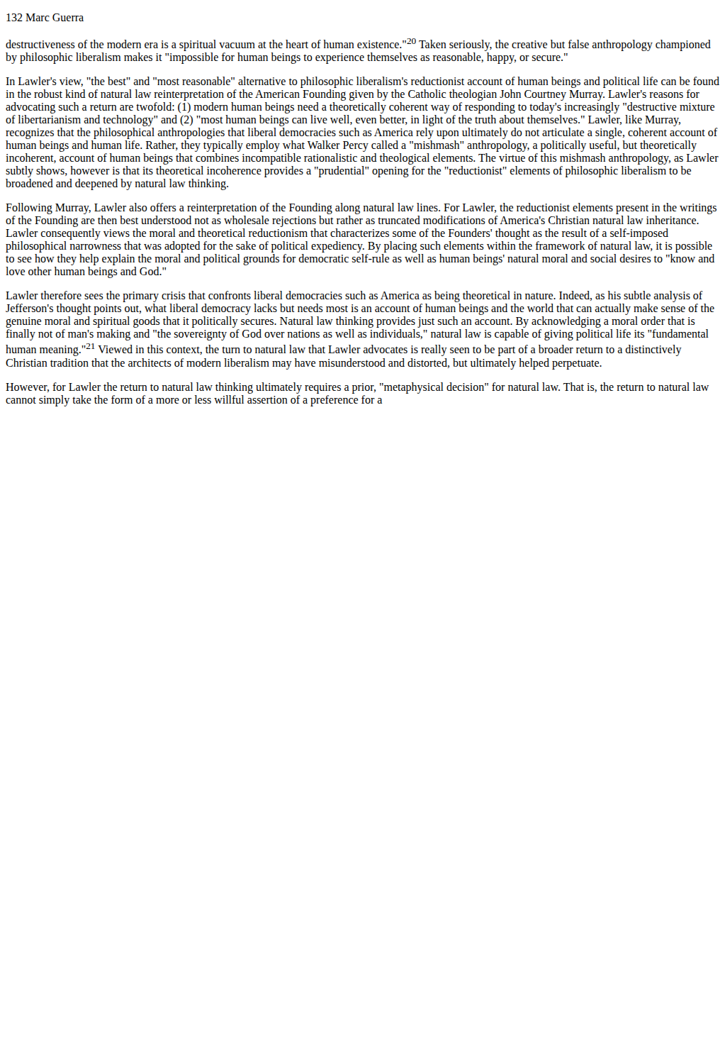132 Marc Guerra
destructiveness of the modern era is a spiritual vacuum at the heart of human existence."20 Taken seriously, the creative but false anthropology championed by philosophic liberalism makes it "impossible for human beings to experience themselves as reasonable, happy, or secure."
In Lawler's view, "the best" and "most reasonable" alternative to philosophic liberalism's reductionist account of human beings and political life can be found in the robust kind of natural law reinterpretation of the American Founding given by the Catholic theologian John Courtney Murray. Lawler's reasons for advocating such a return are twofold: (1) modern human beings need a theoretically coherent way of responding to today's increasingly "destructive mixture of libertarianism and technology" and (2) "most human beings can live well, even better, in light of the truth about themselves." Lawler, like Murray, recognizes that the philosophical anthropologies that liberal democracies such as America rely upon ultimately do not articulate a single, coherent account of human beings and human life. Rather, they typically employ what Walker Percy called a "mishmash" anthropology, a politically useful, but theoretically incoherent, account of human beings that combines incompatible rationalistic and theological elements. The virtue of this mishmash anthropology, as Lawler subtly shows, however is that its theoretical incoherence provides a "prudential" opening for the "reductionist" elements of philosophic liberalism to be broadened and deepened by natural law thinking.
Following Murray, Lawler also offers a reinterpretation of the Founding along natural law lines. For Lawler, the reductionist elements present in the writings of the Founding are then best understood not as wholesale rejections but rather as truncated modifications of America's Christian natural law inheritance. Lawler consequently views the moral and theoretical reductionism that characterizes some of the Founders' thought as the result of a self-imposed philosophical narrowness that was adopted for the sake of political expediency. By placing such elements within the framework of natural law, it is possible to see how they help explain the moral and political grounds for democratic self-rule as well as human beings' natural moral and social desires to "know and love other human beings and God."
Lawler therefore sees the primary crisis that confronts liberal democracies such as America as being theoretical in nature. Indeed, as his subtle analysis of Jefferson's thought points out, what liberal democracy lacks but needs most is an account of human beings and the world that can actually make sense of the genuine moral and spiritual goods that it politically secures. Natural law thinking provides just such an account. By acknowledging a moral order that is finally not of man's making and "the sovereignty of God over nations as well as individuals," natural law is capable of giving political life its "fundamental human meaning."21 Viewed in this context, the turn to natural law that Lawler advocates is really seen to be part of a broader return to a distinctively Christian tradition that the architects of modern liberalism may have misunderstood and distorted, but ultimately helped perpetuate.
However, for Lawler the return to natural law thinking ultimately requires a prior, "metaphysical decision" for natural law. That is, the return to natural law cannot simply take the form of a more or less willful assertion of a preference for a